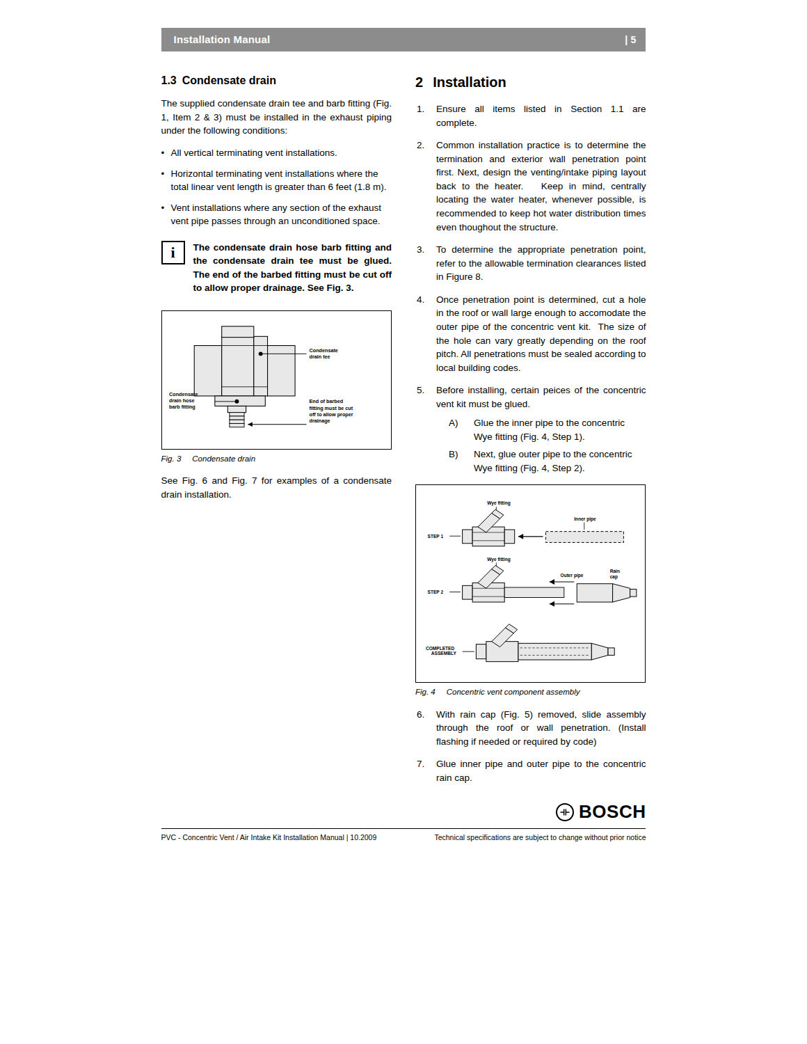Installation Manual | 5
1.3 Condensate drain
The supplied condensate drain tee and barb fitting (Fig. 1, Item 2 & 3) must be installed in the exhaust piping under the following conditions:
All vertical terminating vent installations.
Horizontal terminating vent installations where the total linear vent length is greater than 6 feet (1.8 m).
Vent installations where any section of the exhaust vent pipe passes through an unconditioned space.
i
The condensate drain hose barb fitting and the condensate drain tee must be glued. The end of the barbed fitting must be cut off to allow proper drainage. See Fig. 3.
Condensate drain tee Condensate drain hose barb fitting End of barbed fitting must be cut off to allow proper drainage
Fig. 3 Condensate drain
See Fig. 6 and Fig. 7 for examples of a condensate drain installation.
2 Installation
Ensure all items listed in Section 1.1 are complete.
Common installation practice is to determine the termination and exterior wall penetration point first. Next, design the venting/intake piping layout back to the heater. Keep in mind, centrally locating the water heater, whenever possible, is recommended to keep hot water distribution times even thoughout the structure.
To determine the appropriate penetration point, refer to the allowable termination clearances listed in Figure 8.
Once penetration point is determined, cut a hole in the roof or wall large enough to accomodate the outer pipe of the concentric vent kit. The size of the hole can vary greatly depending on the roof pitch. All penetrations must be sealed according to local building codes.
Before installing, certain peices of the concentric vent kit must be glued.
A) Glue the inner pipe to the concentric Wye fitting (Fig. 4, Step 1).
B) Next, glue outer pipe to the concentric Wye fitting (Fig. 4, Step 2).
STEP 1 Wye fitting Inner pipe STEP 2 Wye fitting Outer pipe Rain cap COMPLETED ASSEMBLY
Fig. 4 Concentric vent component assembly
With rain cap (Fig. 5) removed, slide assembly through the roof or wall penetration. (Install flashing if needed or required by code)
Glue inner pipe and outer pipe to the concentric rain cap.
BOSCH
PVC - Concentric Vent / Air Intake Kit Installation Manual | 10.2009 Technical specifications are subject to change without prior notice